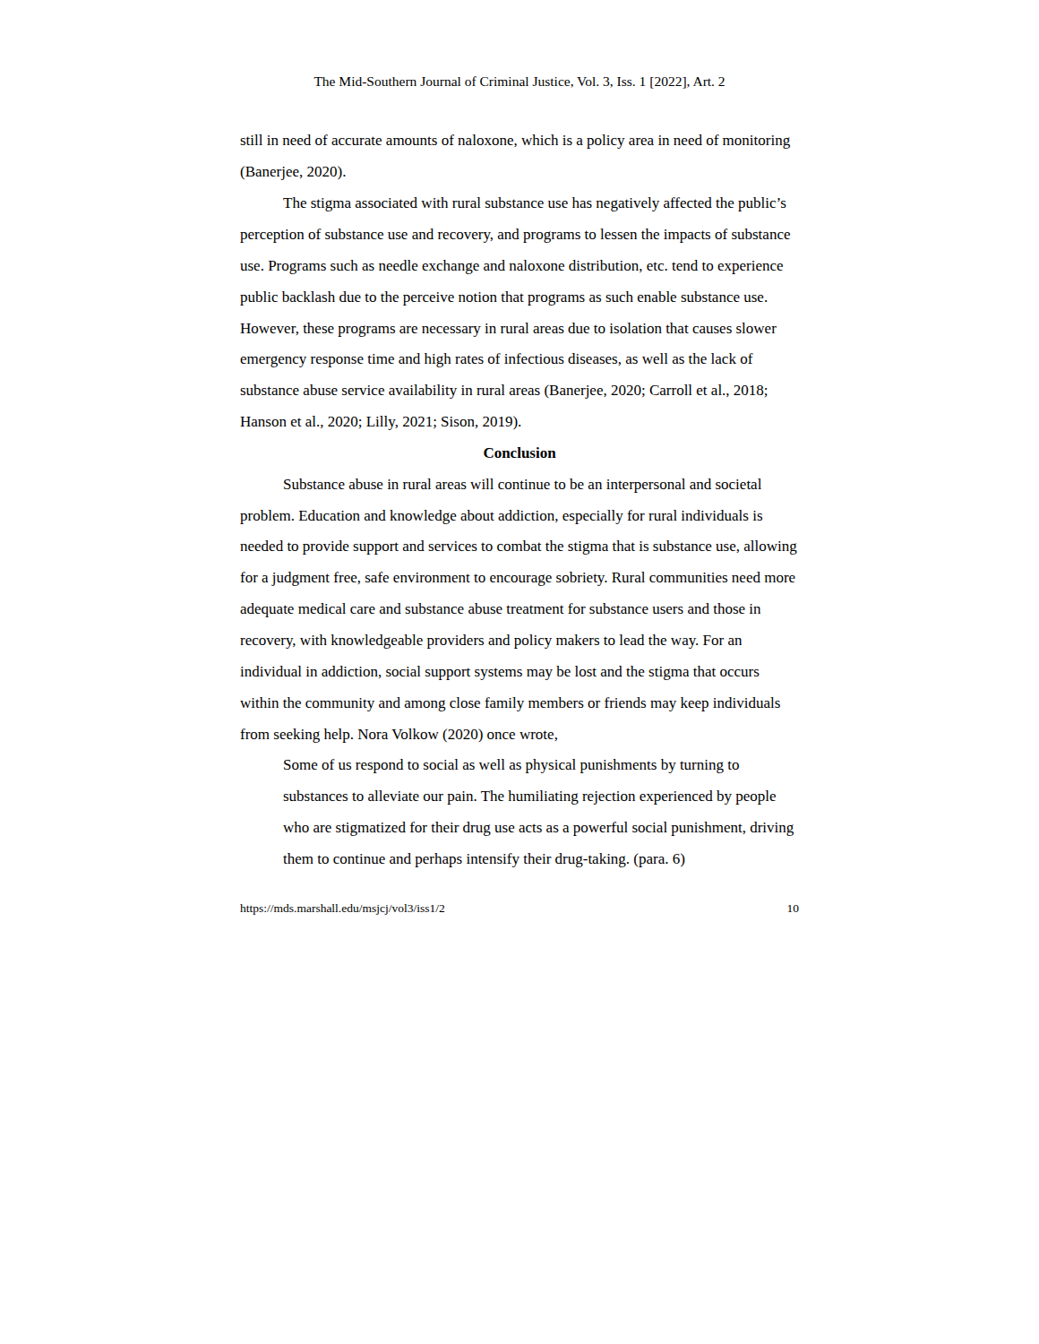The Mid-Southern Journal of Criminal Justice, Vol. 3, Iss. 1 [2022], Art. 2
still in need of accurate amounts of naloxone, which is a policy area in need of monitoring (Banerjee, 2020).
The stigma associated with rural substance use has negatively affected the public’s perception of substance use and recovery, and programs to lessen the impacts of substance use. Programs such as needle exchange and naloxone distribution, etc. tend to experience public backlash due to the perceive notion that programs as such enable substance use. However, these programs are necessary in rural areas due to isolation that causes slower emergency response time and high rates of infectious diseases, as well as the lack of substance abuse service availability in rural areas (Banerjee, 2020; Carroll et al., 2018; Hanson et al., 2020; Lilly, 2021; Sison, 2019).
Conclusion
Substance abuse in rural areas will continue to be an interpersonal and societal problem. Education and knowledge about addiction, especially for rural individuals is needed to provide support and services to combat the stigma that is substance use, allowing for a judgment free, safe environment to encourage sobriety. Rural communities need more adequate medical care and substance abuse treatment for substance users and those in recovery, with knowledgeable providers and policy makers to lead the way. For an individual in addiction, social support systems may be lost and the stigma that occurs within the community and among close family members or friends may keep individuals from seeking help. Nora Volkow (2020) once wrote,
Some of us respond to social as well as physical punishments by turning to substances to alleviate our pain. The humiliating rejection experienced by people who are stigmatized for their drug use acts as a powerful social punishment, driving them to continue and perhaps intensify their drug-taking. (para. 6)
https://mds.marshall.edu/msjcj/vol3/iss1/2 10